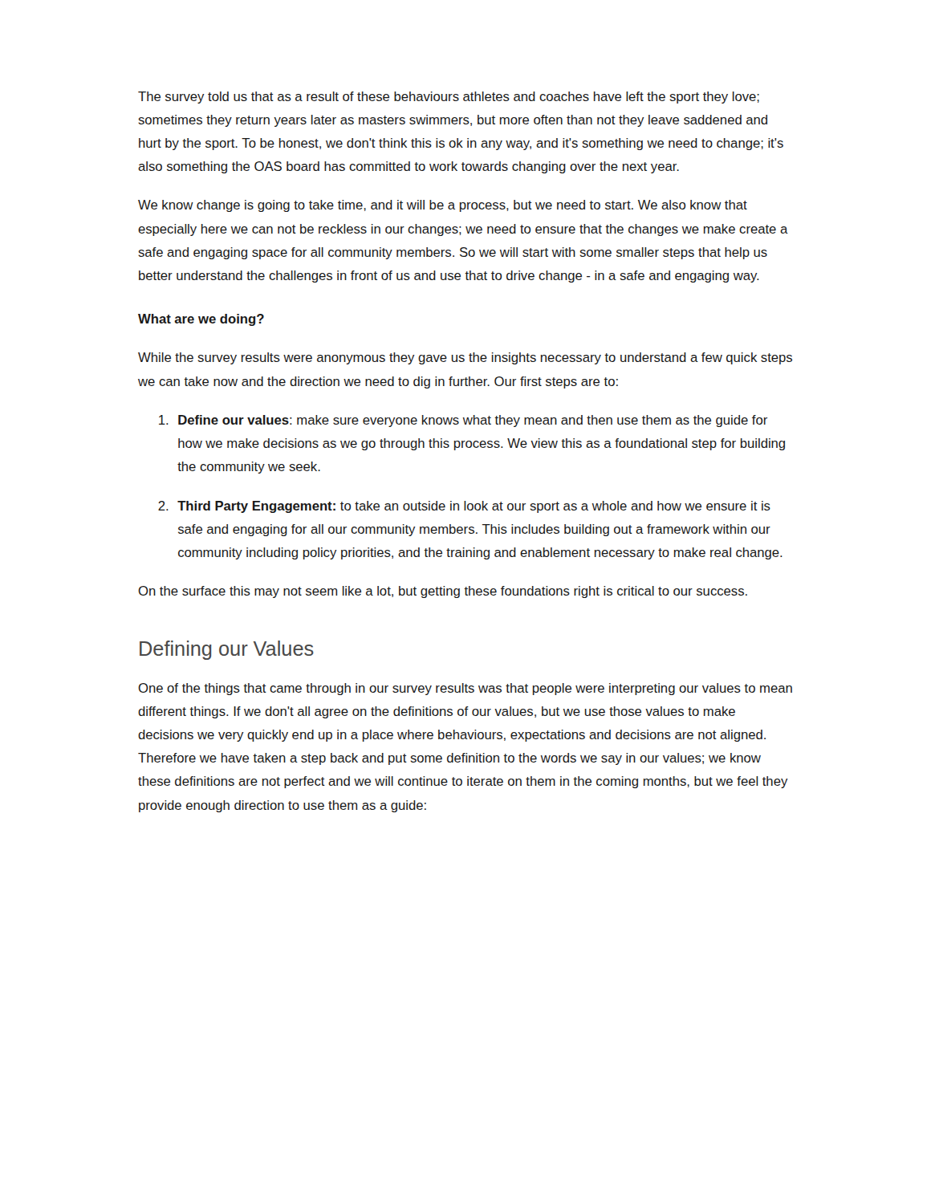The survey told us that as a result of these behaviours athletes and coaches have left the sport they love; sometimes they return years later as masters swimmers, but more often than not they leave saddened and hurt by the sport. To be honest, we don't think this is ok in any way, and it's something we need to change; it's also something the OAS board has committed to work towards changing over the next year.
We know change is going to take time, and it will be a process, but we need to start. We also know that especially here we can not be reckless in our changes; we need to ensure that the changes we make create a safe and engaging space for all community members. So we will start with some smaller steps that help us better understand the challenges in front of us and use that to drive change - in a safe and engaging way.
What are we doing?
While the survey results were anonymous they gave us the insights necessary to understand a few quick steps we can take now and the direction we need to dig in further. Our first steps are to:
Define our values: make sure everyone knows what they mean and then use them as the guide for how we make decisions as we go through this process. We view this as a foundational step for building the community we seek.
Third Party Engagement: to take an outside in look at our sport as a whole and how we ensure it is safe and engaging for all our community members. This includes building out a framework within our community including policy priorities, and the training and enablement necessary to make real change.
On the surface this may not seem like a lot, but getting these foundations right is critical to our success.
Defining our Values
One of the things that came through in our survey results was that people were interpreting our values to mean different things. If we don't all agree on the definitions of our values, but we use those values to make decisions we very quickly end up in a place where behaviours, expectations and decisions are not aligned. Therefore we have taken a step back and put some definition to the words we say in our values; we know these definitions are not perfect and we will continue to iterate on them in the coming months, but we feel they provide enough direction to use them as a guide: